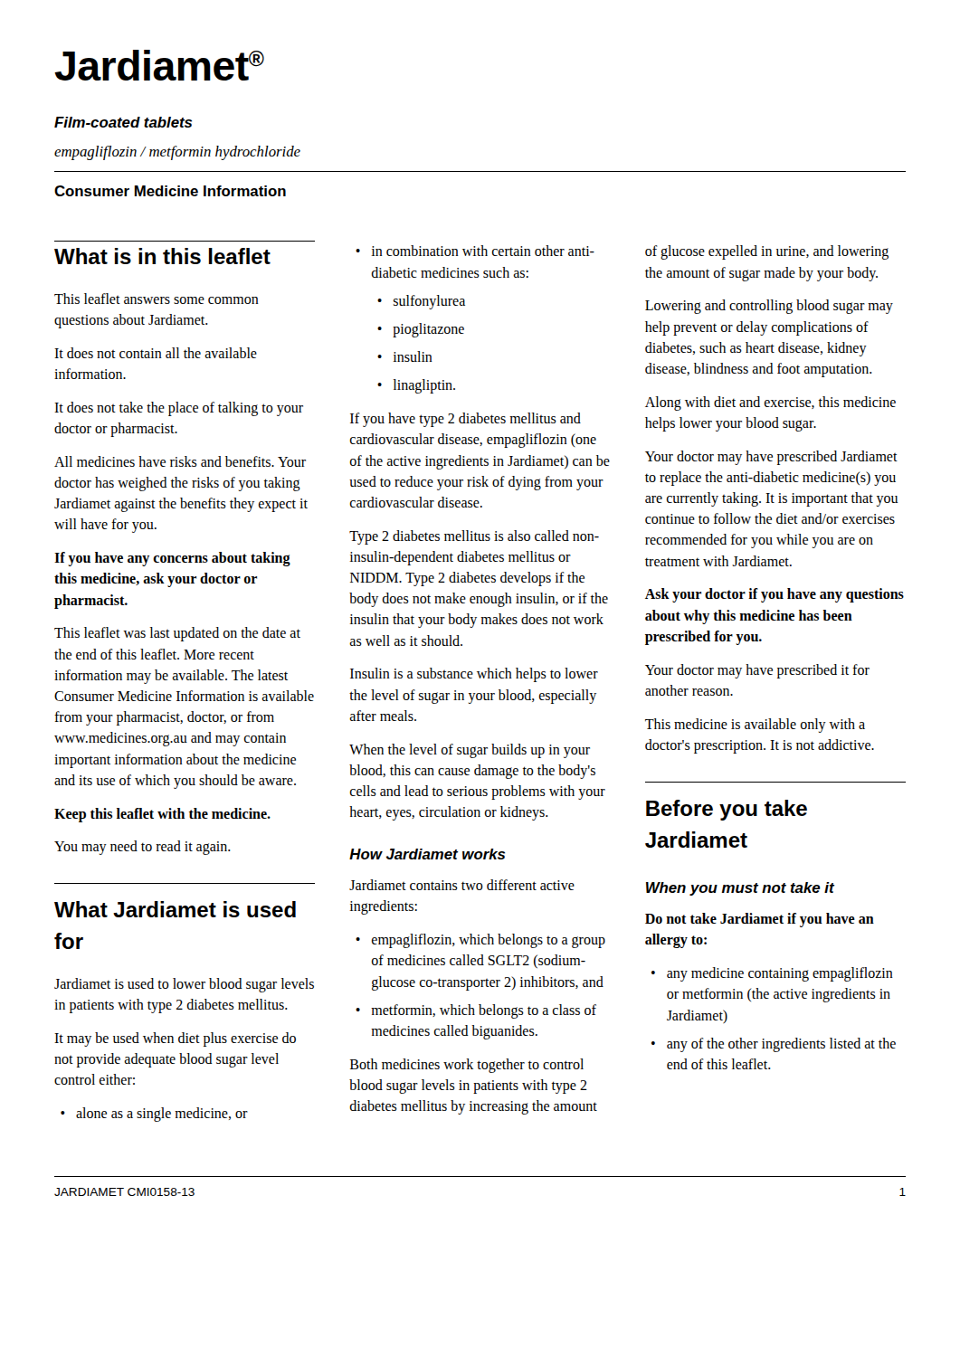Jardiamet®
Film-coated tablets
empagliflozin / metformin hydrochloride
Consumer Medicine Information
What is in this leaflet
This leaflet answers some common questions about Jardiamet.
It does not contain all the available information.
It does not take the place of talking to your doctor or pharmacist.
All medicines have risks and benefits. Your doctor has weighed the risks of you taking Jardiamet against the benefits they expect it will have for you.
If you have any concerns about taking this medicine, ask your doctor or pharmacist.
This leaflet was last updated on the date at the end of this leaflet. More recent information may be available. The latest Consumer Medicine Information is available from your pharmacist, doctor, or from www.medicines.org.au and may contain important information about the medicine and its use of which you should be aware.
Keep this leaflet with the medicine.
You may need to read it again.
What Jardiamet is used for
Jardiamet is used to lower blood sugar levels in patients with type 2 diabetes mellitus.
It may be used when diet plus exercise do not provide adequate blood sugar level control either:
alone as a single medicine, or
in combination with certain other anti-diabetic medicines such as:
sulfonylurea
pioglitazone
insulin
linagliptin.
If you have type 2 diabetes mellitus and cardiovascular disease, empagliflozin (one of the active ingredients in Jardiamet) can be used to reduce your risk of dying from your cardiovascular disease.
Type 2 diabetes mellitus is also called non-insulin-dependent diabetes mellitus or NIDDM. Type 2 diabetes develops if the body does not make enough insulin, or if the insulin that your body makes does not work as well as it should.
Insulin is a substance which helps to lower the level of sugar in your blood, especially after meals.
When the level of sugar builds up in your blood, this can cause damage to the body's cells and lead to serious problems with your heart, eyes, circulation or kidneys.
How Jardiamet works
Jardiamet contains two different active ingredients:
empagliflozin, which belongs to a group of medicines called SGLT2 (sodium-glucose co-transporter 2) inhibitors, and
metformin, which belongs to a class of medicines called biguanides.
Both medicines work together to control blood sugar levels in patients with type 2 diabetes mellitus by increasing the amount of glucose expelled in urine, and lowering the amount of sugar made by your body.
Lowering and controlling blood sugar may help prevent or delay complications of diabetes, such as heart disease, kidney disease, blindness and foot amputation.
Along with diet and exercise, this medicine helps lower your blood sugar.
Your doctor may have prescribed Jardiamet to replace the anti-diabetic medicine(s) you are currently taking. It is important that you continue to follow the diet and/or exercises recommended for you while you are on treatment with Jardiamet.
Ask your doctor if you have any questions about why this medicine has been prescribed for you.
Your doctor may have prescribed it for another reason.
This medicine is available only with a doctor's prescription. It is not addictive.
Before you take Jardiamet
When you must not take it
Do not take Jardiamet if you have an allergy to:
any medicine containing empagliflozin or metformin (the active ingredients in Jardiamet)
any of the other ingredients listed at the end of this leaflet.
JARDIAMET CMI0158-13 1